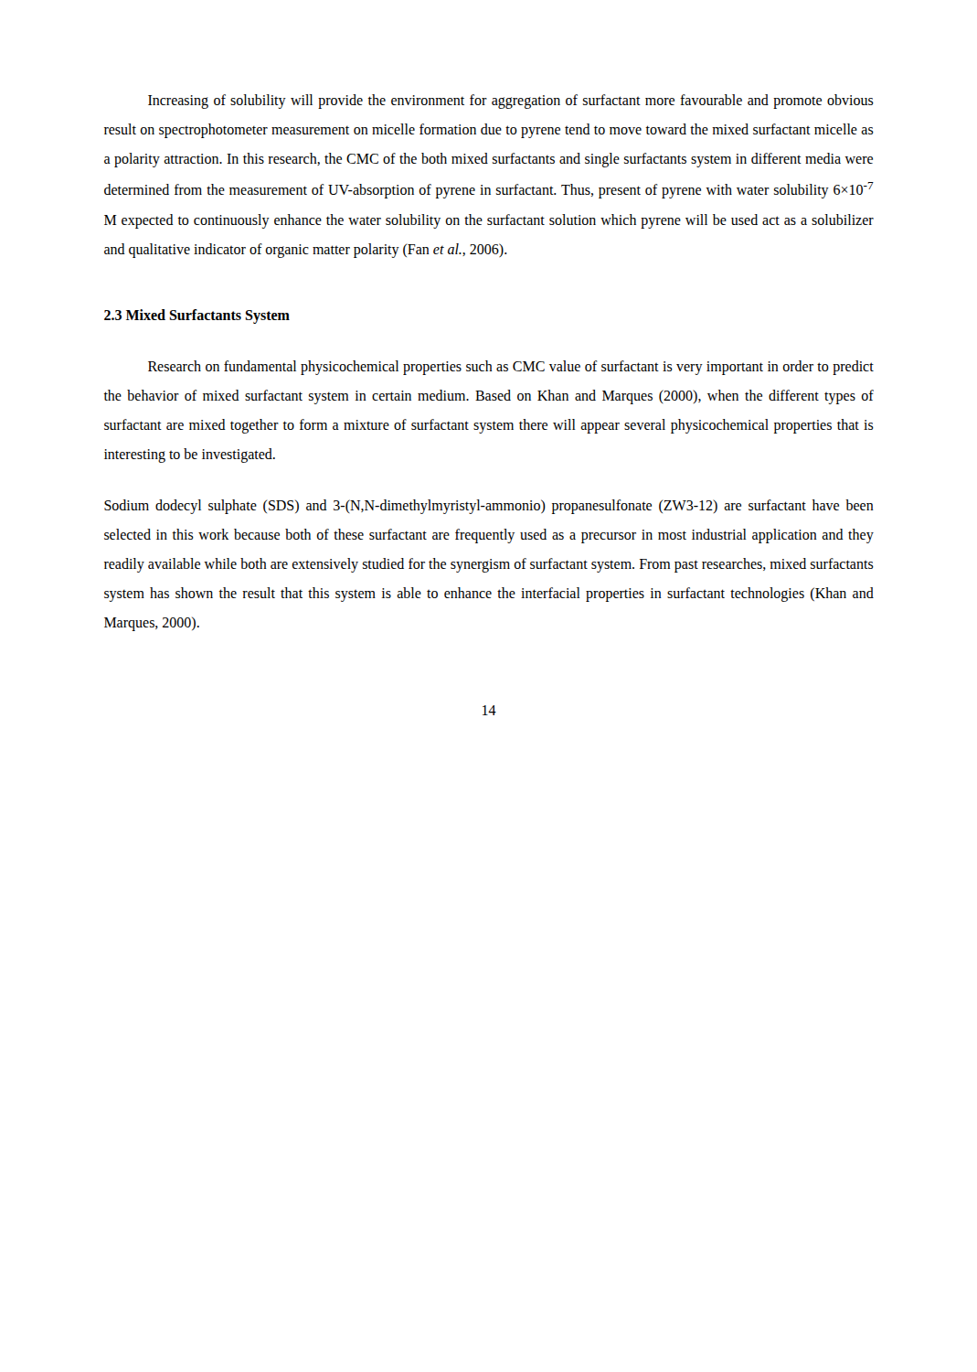Increasing of solubility will provide the environment for aggregation of surfactant more favourable and promote obvious result on spectrophotometer measurement on micelle formation due to pyrene tend to move toward the mixed surfactant micelle as a polarity attraction. In this research, the CMC of the both mixed surfactants and single surfactants system in different media were determined from the measurement of UV-absorption of pyrene in surfactant. Thus, present of pyrene with water solubility 6×10-7 M expected to continuously enhance the water solubility on the surfactant solution which pyrene will be used act as a solubilizer and qualitative indicator of organic matter polarity (Fan et al., 2006).
2.3 Mixed Surfactants System
Research on fundamental physicochemical properties such as CMC value of surfactant is very important in order to predict the behavior of mixed surfactant system in certain medium. Based on Khan and Marques (2000), when the different types of surfactant are mixed together to form a mixture of surfactant system there will appear several physicochemical properties that is interesting to be investigated.
Sodium dodecyl sulphate (SDS) and 3-(N,N-dimethylmyristyl-ammonio) propanesulfonate (ZW3-12) are surfactant have been selected in this work because both of these surfactant are frequently used as a precursor in most industrial application and they readily available while both are extensively studied for the synergism of surfactant system. From past researches, mixed surfactants system has shown the result that this system is able to enhance the interfacial properties in surfactant technologies (Khan and Marques, 2000).
14